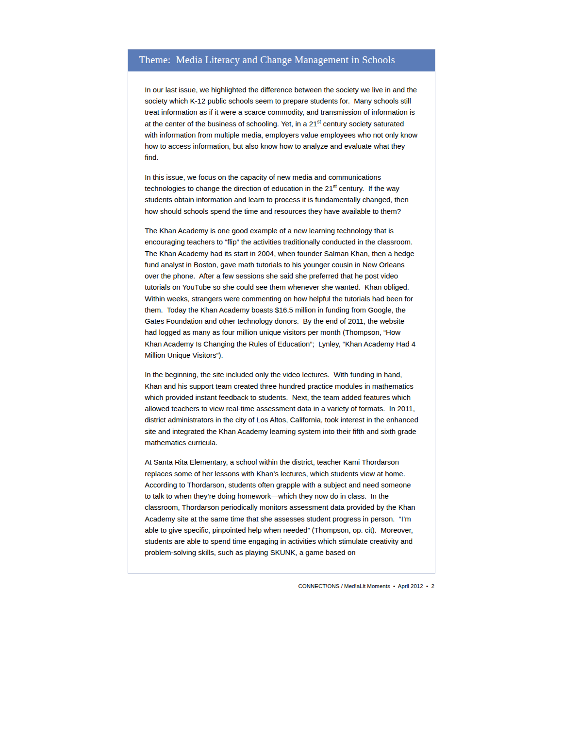Theme: Media Literacy and Change Management in Schools
In our last issue, we highlighted the difference between the society we live in and the society which K-12 public schools seem to prepare students for. Many schools still treat information as if it were a scarce commodity, and transmission of information is at the center of the business of schooling. Yet, in a 21st century society saturated with information from multiple media, employers value employees who not only know how to access information, but also know how to analyze and evaluate what they find.
In this issue, we focus on the capacity of new media and communications technologies to change the direction of education in the 21st century. If the way students obtain information and learn to process it is fundamentally changed, then how should schools spend the time and resources they have available to them?
The Khan Academy is one good example of a new learning technology that is encouraging teachers to “flip” the activities traditionally conducted in the classroom. The Khan Academy had its start in 2004, when founder Salman Khan, then a hedge fund analyst in Boston, gave math tutorials to his younger cousin in New Orleans over the phone. After a few sessions she said she preferred that he post video tutorials on YouTube so she could see them whenever she wanted. Khan obliged. Within weeks, strangers were commenting on how helpful the tutorials had been for them. Today the Khan Academy boasts $16.5 million in funding from Google, the Gates Foundation and other technology donors. By the end of 2011, the website had logged as many as four million unique visitors per month (Thompson, “How Khan Academy Is Changing the Rules of Education”; Lynley, “Khan Academy Had 4 Million Unique Visitors”).
In the beginning, the site included only the video lectures. With funding in hand, Khan and his support team created three hundred practice modules in mathematics which provided instant feedback to students. Next, the team added features which allowed teachers to view real-time assessment data in a variety of formats. In 2011, district administrators in the city of Los Altos, California, took interest in the enhanced site and integrated the Khan Academy learning system into their fifth and sixth grade mathematics curricula.
At Santa Rita Elementary, a school within the district, teacher Kami Thordarson replaces some of her lessons with Khan’s lectures, which students view at home. According to Thordarson, students often grapple with a subject and need someone to talk to when they’re doing homework—which they now do in class. In the classroom, Thordarson periodically monitors assessment data provided by the Khan Academy site at the same time that she assesses student progress in person. “I’m able to give specific, pinpointed help when needed” (Thompson, op. cit). Moreover, students are able to spend time engaging in activities which stimulate creativity and problem-solving skills, such as playing SKUNK, a game based on
CONNECT!ONS / Med!aLit Moments • April 2012 • 2